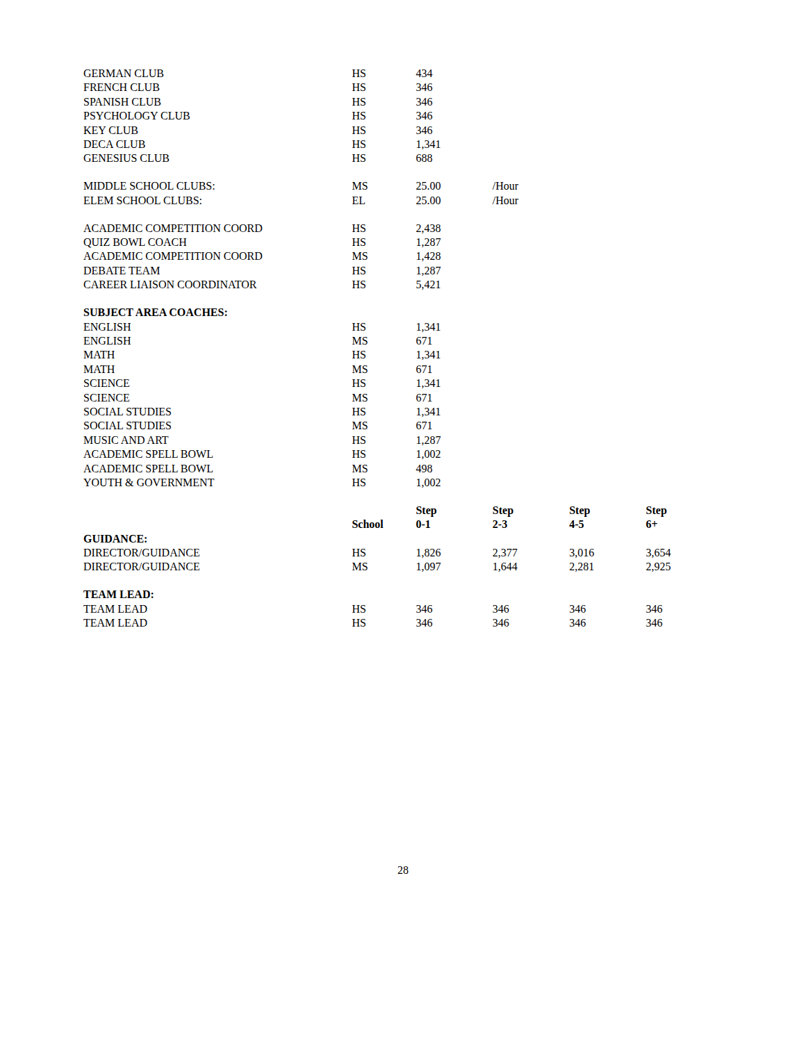| GERMAN CLUB | HS | 434 | | | |
| FRENCH CLUB | HS | 346 | | | |
| SPANISH CLUB | HS | 346 | | | |
| PSYCHOLOGY CLUB | HS | 346 | | | |
| KEY CLUB | HS | 346 | | | |
| DECA CLUB | HS | 1,341 | | | |
| GENESIUS CLUB | HS | 688 | | | |
| MIDDLE SCHOOL CLUBS: | MS | 25.00 | /Hour | | |
| ELEM SCHOOL CLUBS: | EL | 25.00 | /Hour | | |
| ACADEMIC COMPETITION COORD | HS | 2,438 | | | |
| QUIZ BOWL COACH | HS | 1,287 | | | |
| ACADEMIC COMPETITION COORD | MS | 1,428 | | | |
| DEBATE TEAM | HS | 1,287 | | | |
| CAREER LIAISON COORDINATOR | HS | 5,421 | | | |
| SUBJECT AREA COACHES: | | | | | |
| ENGLISH | HS | 1,341 | | | |
| ENGLISH | MS | 671 | | | |
| MATH | HS | 1,341 | | | |
| MATH | MS | 671 | | | |
| SCIENCE | HS | 1,341 | | | |
| SCIENCE | MS | 671 | | | |
| SOCIAL STUDIES | HS | 1,341 | | | |
| SOCIAL STUDIES | MS | 671 | | | |
| MUSIC AND ART | HS | 1,287 | | | |
| ACADEMIC SPELL BOWL | HS | 1,002 | | | |
| ACADEMIC SPELL BOWL | MS | 498 | | | |
| YOUTH & GOVERNMENT | HS | 1,002 | | | |
| | | Step | Step | Step | Step |
| | School | 0-1 | 2-3 | 4-5 | 6+ |
| GUIDANCE: | | | | | |
| DIRECTOR/GUIDANCE | HS | 1,826 | 2,377 | 3,016 | 3,654 |
| DIRECTOR/GUIDANCE | MS | 1,097 | 1,644 | 2,281 | 2,925 |
| TEAM LEAD: | | | | | |
| TEAM LEAD | HS | 346 | 346 | 346 | 346 |
| TEAM LEAD | HS | 346 | 346 | 346 | 346 |
28